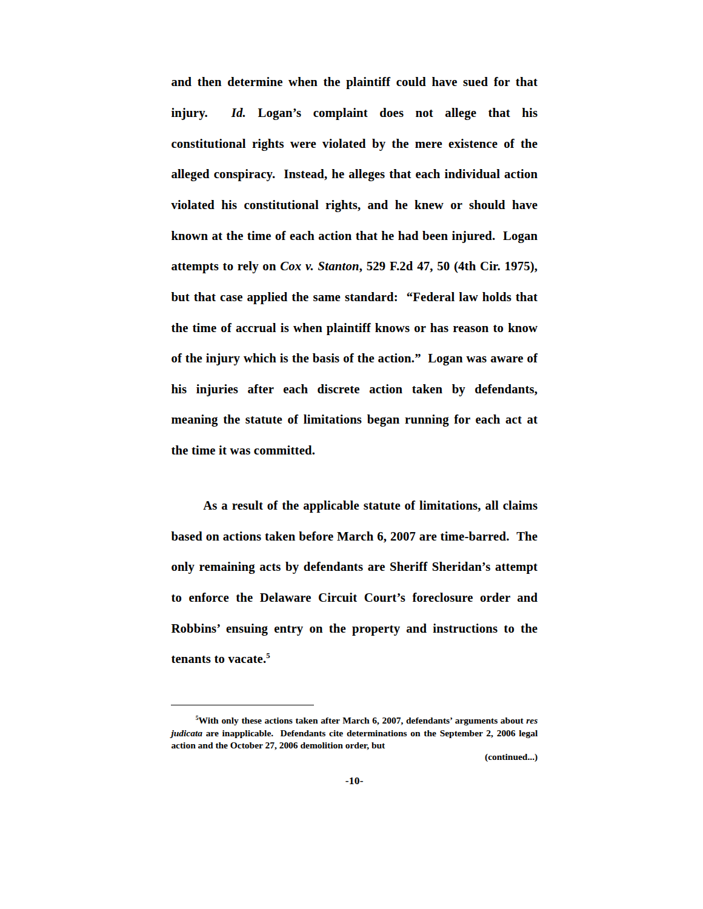and then determine when the plaintiff could have sued for that injury. Id. Logan’s complaint does not allege that his constitutional rights were violated by the mere existence of the alleged conspiracy. Instead, he alleges that each individual action violated his constitutional rights, and he knew or should have known at the time of each action that he had been injured. Logan attempts to rely on Cox v. Stanton, 529 F.2d 47, 50 (4th Cir. 1975), but that case applied the same standard: “Federal law holds that the time of accrual is when plaintiff knows or has reason to know of the injury which is the basis of the action.” Logan was aware of his injuries after each discrete action taken by defendants, meaning the statute of limitations began running for each act at the time it was committed.
As a result of the applicable statute of limitations, all claims based on actions taken before March 6, 2007 are time-barred. The only remaining acts by defendants are Sheriff Sheridan’s attempt to enforce the Delaware Circuit Court’s foreclosure order and Robbins’ ensuing entry on the property and instructions to the tenants to vacate.5
5With only these actions taken after March 6, 2007, defendants’ arguments about res judicata are inapplicable. Defendants cite determinations on the September 2, 2006 legal action and the October 27, 2006 demolition order, but
(continued...)
-10-